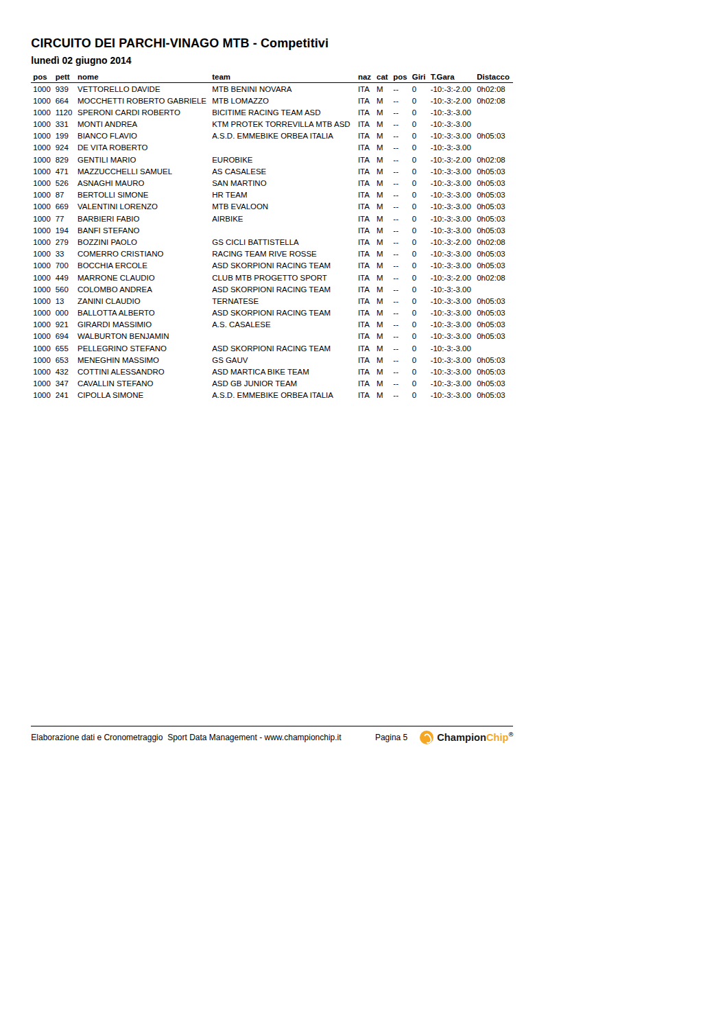CIRCUITO DEI PARCHI-VINAGO MTB - Competitivi
lunedì 02 giugno 2014
| pos | pett | nome | team | naz | cat | pos | Giri | T.Gara | Distacco |
| --- | --- | --- | --- | --- | --- | --- | --- | --- | --- |
| 1000 | 939 | VETTORELLO DAVIDE | MTB BENINI NOVARA | ITA | M | -- | 0 | -10:-3:-2.00 | 0h02:08 |
| 1000 | 664 | MOCCHETTI ROBERTO GABRIELE | MTB LOMAZZO | ITA | M | -- | 0 | -10:-3:-2.00 | 0h02:08 |
| 1000 | 1120 | SPERONI CARDI ROBERTO | BICITIME RACING TEAM ASD | ITA | M | -- | 0 | -10:-3:-3.00 | |
| 1000 | 331 | MONTI ANDREA | KTM PROTEK TORREVILLA MTB ASD | ITA | M | -- | 0 | -10:-3:-3.00 | |
| 1000 | 199 | BIANCO FLAVIO | A.S.D. EMMEBIKE ORBEA ITALIA | ITA | M | -- | 0 | -10:-3:-3.00 | 0h05:03 |
| 1000 | 924 | DE VITA ROBERTO | | ITA | M | -- | 0 | -10:-3:-3.00 | |
| 1000 | 829 | GENTILI MARIO | EUROBIKE | ITA | M | -- | 0 | -10:-3:-2.00 | 0h02:08 |
| 1000 | 471 | MAZZUCCHELLI SAMUEL | AS CASALESE | ITA | M | -- | 0 | -10:-3:-3.00 | 0h05:03 |
| 1000 | 526 | ASNAGHI MAURO | SAN MARTINO | ITA | M | -- | 0 | -10:-3:-3.00 | 0h05:03 |
| 1000 | 87 | BERTOLLI SIMONE | HR TEAM | ITA | M | -- | 0 | -10:-3:-3.00 | 0h05:03 |
| 1000 | 669 | VALENTINI LORENZO | MTB EVALOON | ITA | M | -- | 0 | -10:-3:-3.00 | 0h05:03 |
| 1000 | 77 | BARBIERI FABIO | AIRBIKE | ITA | M | -- | 0 | -10:-3:-3.00 | 0h05:03 |
| 1000 | 194 | BANFI STEFANO | | ITA | M | -- | 0 | -10:-3:-3.00 | 0h05:03 |
| 1000 | 279 | BOZZINI PAOLO | GS CICLI BATTISTELLA | ITA | M | -- | 0 | -10:-3:-2.00 | 0h02:08 |
| 1000 | 33 | COMERRO CRISTIANO | RACING TEAM RIVE ROSSE | ITA | M | -- | 0 | -10:-3:-3.00 | 0h05:03 |
| 1000 | 700 | BOCCHIA ERCOLE | ASD SKORPIONI RACING TEAM | ITA | M | -- | 0 | -10:-3:-3.00 | 0h05:03 |
| 1000 | 449 | MARRONE CLAUDIO | CLUB MTB PROGETTO SPORT | ITA | M | -- | 0 | -10:-3:-2.00 | 0h02:08 |
| 1000 | 560 | COLOMBO ANDREA | ASD SKORPIONI RACING TEAM | ITA | M | -- | 0 | -10:-3:-3.00 | |
| 1000 | 13 | ZANINI CLAUDIO | TERNATESE | ITA | M | -- | 0 | -10:-3:-3.00 | 0h05:03 |
| 1000 | 000 | BALLOTTA ALBERTO | ASD SKORPIONI RACING TEAM | ITA | M | -- | 0 | -10:-3:-3.00 | 0h05:03 |
| 1000 | 921 | GIRARDI MASSIMIO | A.S. CASALESE | ITA | M | -- | 0 | -10:-3:-3.00 | 0h05:03 |
| 1000 | 694 | WALBURTON BENJAMIN | | ITA | M | -- | 0 | -10:-3:-3.00 | 0h05:03 |
| 1000 | 655 | PELLEGRINO STEFANO | ASD SKORPIONI RACING TEAM | ITA | M | -- | 0 | -10:-3:-3.00 | |
| 1000 | 653 | MENEGHIN MASSIMO | GS GAUV | ITA | M | -- | 0 | -10:-3:-3.00 | 0h05:03 |
| 1000 | 432 | COTTINI ALESSANDRO | ASD MARTICA BIKE TEAM | ITA | M | -- | 0 | -10:-3:-3.00 | 0h05:03 |
| 1000 | 347 | CAVALLIN STEFANO | ASD GB JUNIOR TEAM | ITA | M | -- | 0 | -10:-3:-3.00 | 0h05:03 |
| 1000 | 241 | CIPOLLA SIMONE | A.S.D. EMMEBIKE ORBEA ITALIA | ITA | M | -- | 0 | -10:-3:-3.00 | 0h05:03 |
Elaborazione dati e Cronometraggio Sport Data Management - www.championchip.it
Pagina 5
Champion Chip®